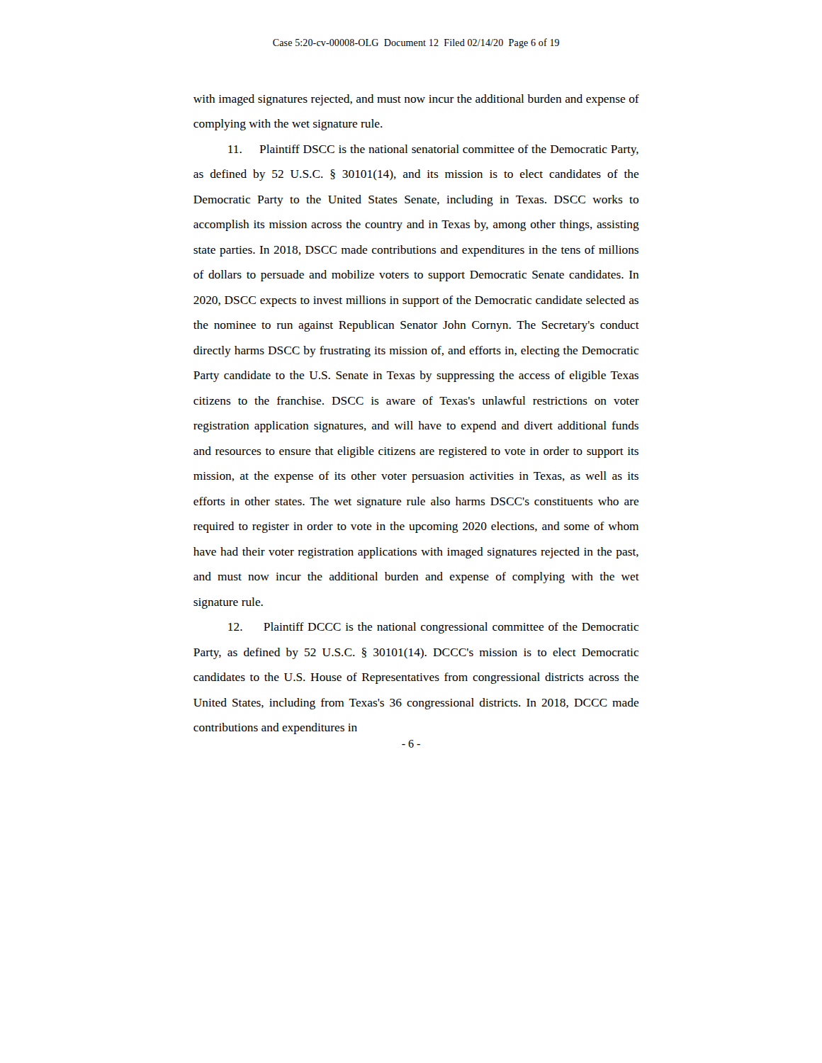Case 5:20-cv-00008-OLG Document 12 Filed 02/14/20 Page 6 of 19
with imaged signatures rejected, and must now incur the additional burden and expense of complying with the wet signature rule.
11. Plaintiff DSCC is the national senatorial committee of the Democratic Party, as defined by 52 U.S.C. § 30101(14), and its mission is to elect candidates of the Democratic Party to the United States Senate, including in Texas. DSCC works to accomplish its mission across the country and in Texas by, among other things, assisting state parties. In 2018, DSCC made contributions and expenditures in the tens of millions of dollars to persuade and mobilize voters to support Democratic Senate candidates. In 2020, DSCC expects to invest millions in support of the Democratic candidate selected as the nominee to run against Republican Senator John Cornyn. The Secretary's conduct directly harms DSCC by frustrating its mission of, and efforts in, electing the Democratic Party candidate to the U.S. Senate in Texas by suppressing the access of eligible Texas citizens to the franchise. DSCC is aware of Texas's unlawful restrictions on voter registration application signatures, and will have to expend and divert additional funds and resources to ensure that eligible citizens are registered to vote in order to support its mission, at the expense of its other voter persuasion activities in Texas, as well as its efforts in other states. The wet signature rule also harms DSCC's constituents who are required to register in order to vote in the upcoming 2020 elections, and some of whom have had their voter registration applications with imaged signatures rejected in the past, and must now incur the additional burden and expense of complying with the wet signature rule.
12. Plaintiff DCCC is the national congressional committee of the Democratic Party, as defined by 52 U.S.C. § 30101(14). DCCC's mission is to elect Democratic candidates to the U.S. House of Representatives from congressional districts across the United States, including from Texas's 36 congressional districts. In 2018, DCCC made contributions and expenditures in
- 6 -